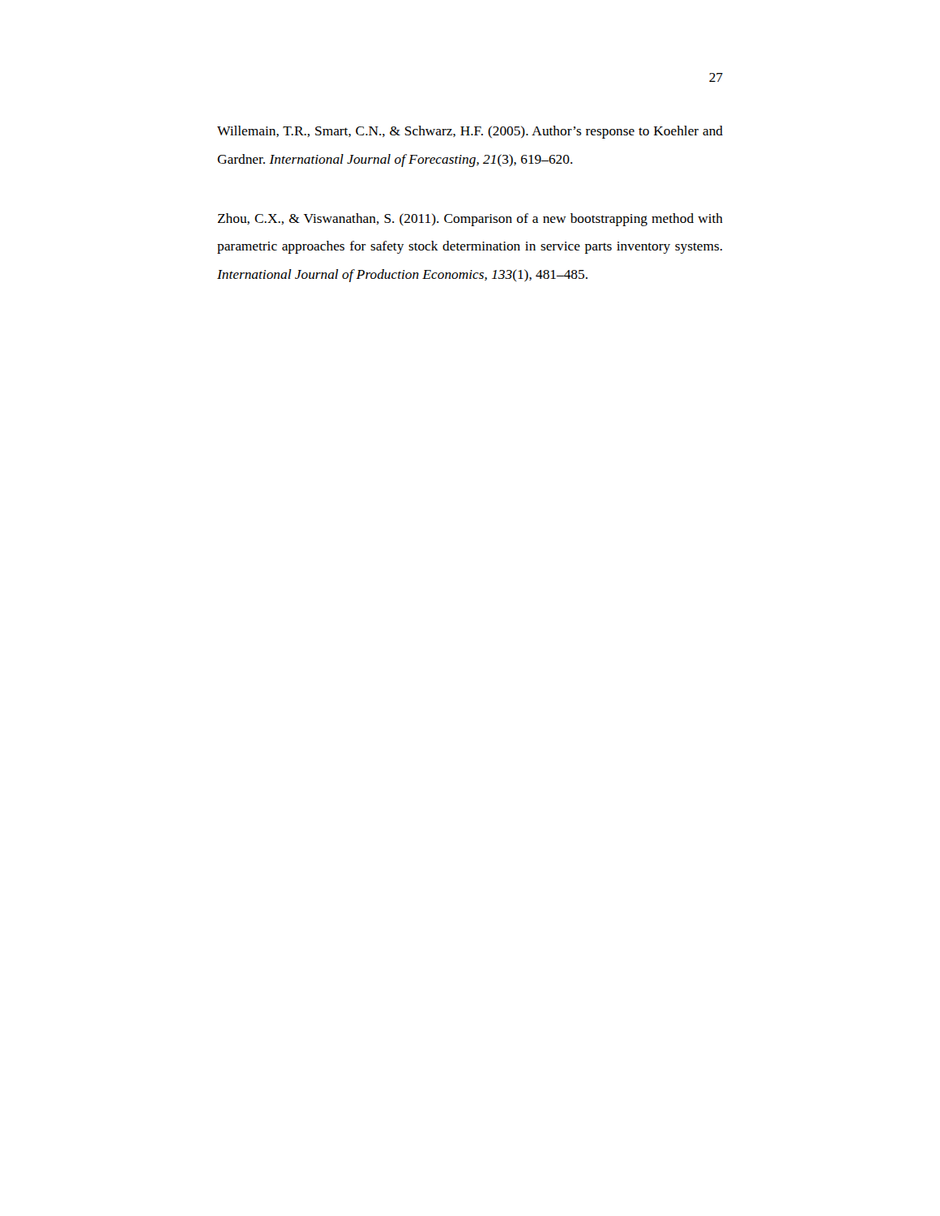27
Willemain, T.R., Smart, C.N., & Schwarz, H.F. (2005). Author’s response to Koehler and Gardner. International Journal of Forecasting, 21(3), 619–620.
Zhou, C.X., & Viswanathan, S. (2011). Comparison of a new bootstrapping method with parametric approaches for safety stock determination in service parts inventory systems. International Journal of Production Economics, 133(1), 481–485.